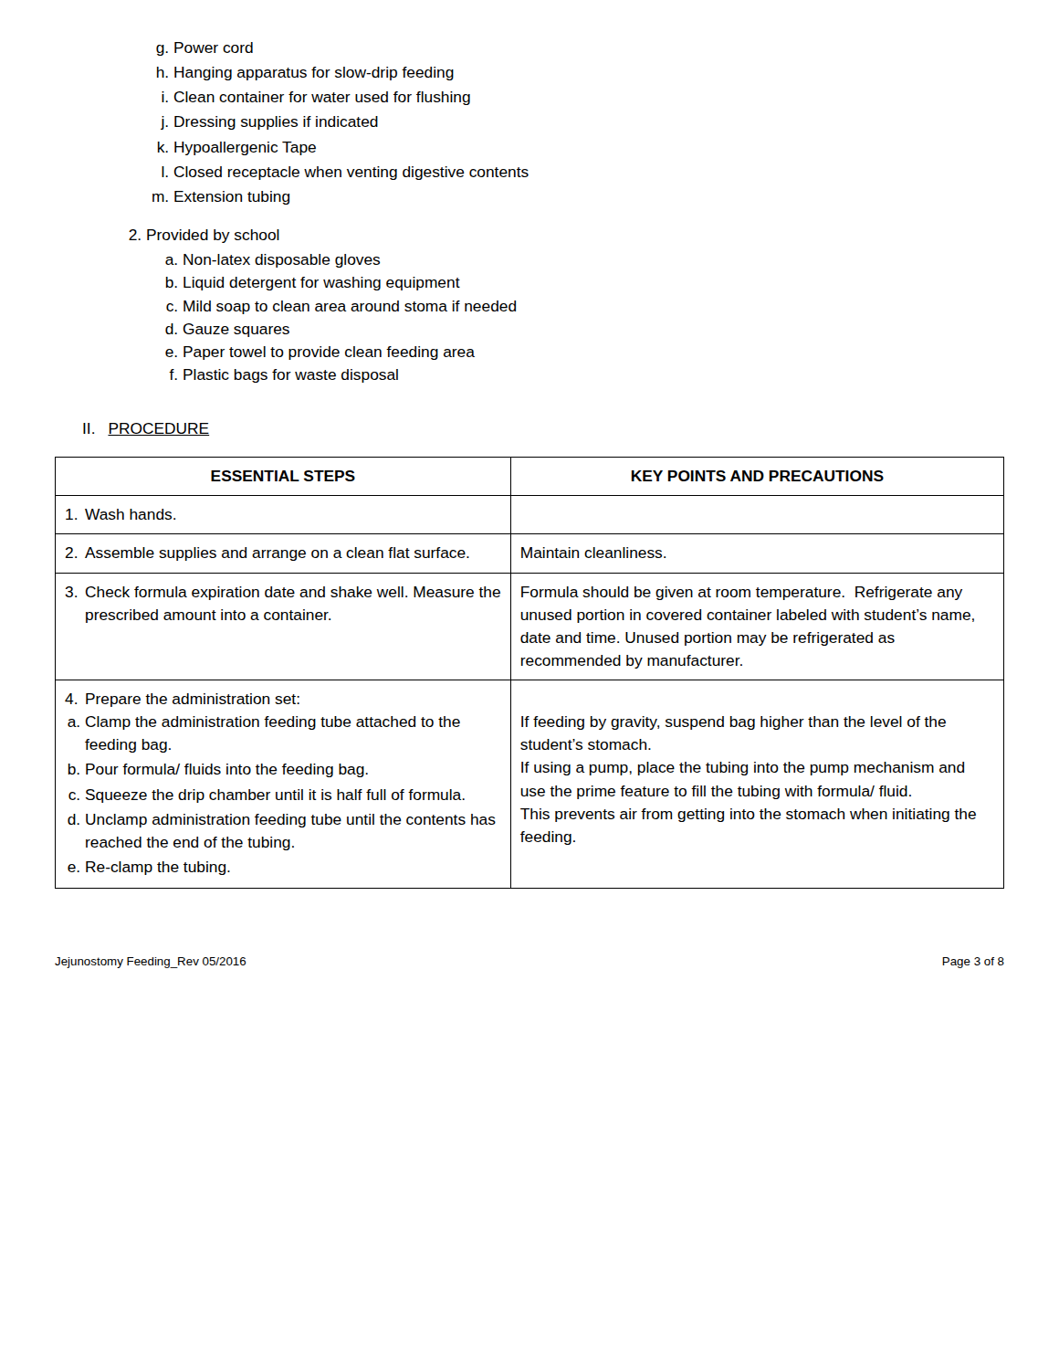Power cord
Hanging apparatus for slow-drip feeding
Clean container for water used for flushing
Dressing supplies if indicated
Hypoallergenic Tape
Closed receptacle when venting digestive contents
Extension tubing
Provided by school
Non-latex disposable gloves
Liquid detergent for washing equipment
Mild soap to clean area around stoma if needed
Gauze squares
Paper towel to provide clean feeding area
Plastic bags for waste disposal
II. PROCEDURE
| ESSENTIAL STEPS | KEY POINTS AND PRECAUTIONS |
| --- | --- |
| 1. Wash hands. | |
| 2. Assemble supplies and arrange on a clean flat surface. | Maintain cleanliness. |
| 3. Check formula expiration date and shake well. Measure the prescribed amount into a container. | Formula should be given at room temperature. Refrigerate any unused portion in covered container labeled with student’s name, date and time. Unused portion may be refrigerated as recommended by manufacturer. |
| 4. Prepare the administration set: Clamp the administration feeding tube attached to the feeding bag. Pour formula/ fluids into the feeding bag. Squeeze the drip chamber until it is half full of formula. Unclamp administration feeding tube until the contents has reached the end of the tubing. Re-clamp the tubing. | If feeding by gravity, suspend bag higher than the level of the student’s stomach. If using a pump, place the tubing into the pump mechanism and use the prime feature to fill the tubing with formula/ fluid. This prevents air from getting into the stomach when initiating the feeding. |
Jejunostomy Feeding_Rev 05/2016 Page 3 of 8